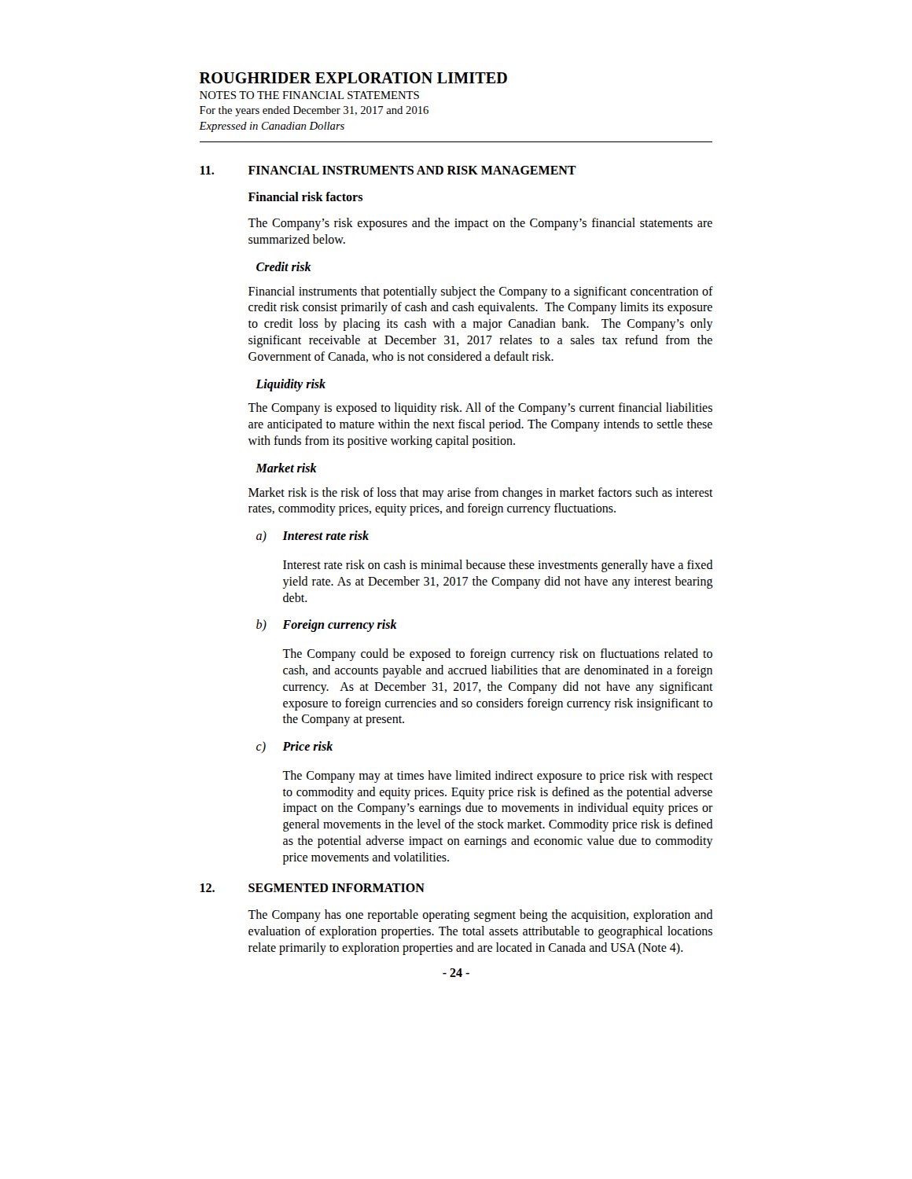ROUGHRIDER EXPLORATION LIMITED
NOTES TO THE FINANCIAL STATEMENTS
For the years ended December 31, 2017 and 2016
Expressed in Canadian Dollars
11.
FINANCIAL INSTRUMENTS AND RISK MANAGEMENT
Financial risk factors
The Company’s risk exposures and the impact on the Company’s financial statements are summarized below.
Credit risk
Financial instruments that potentially subject the Company to a significant concentration of credit risk consist primarily of cash and cash equivalents. The Company limits its exposure to credit loss by placing its cash with a major Canadian bank. The Company’s only significant receivable at December 31, 2017 relates to a sales tax refund from the Government of Canada, who is not considered a default risk.
Liquidity risk
The Company is exposed to liquidity risk. All of the Company’s current financial liabilities are anticipated to mature within the next fiscal period. The Company intends to settle these with funds from its positive working capital position.
Market risk
Market risk is the risk of loss that may arise from changes in market factors such as interest rates, commodity prices, equity prices, and foreign currency fluctuations.
a)
Interest rate risk
Interest rate risk on cash is minimal because these investments generally have a fixed yield rate. As at December 31, 2017 the Company did not have any interest bearing debt.
b)
Foreign currency risk
The Company could be exposed to foreign currency risk on fluctuations related to cash, and accounts payable and accrued liabilities that are denominated in a foreign currency. As at December 31, 2017, the Company did not have any significant exposure to foreign currencies and so considers foreign currency risk insignificant to the Company at present.
c)
Price risk
The Company may at times have limited indirect exposure to price risk with respect to commodity and equity prices. Equity price risk is defined as the potential adverse impact on the Company’s earnings due to movements in individual equity prices or general movements in the level of the stock market. Commodity price risk is defined as the potential adverse impact on earnings and economic value due to commodity price movements and volatilities.
12.
SEGMENTED INFORMATION
The Company has one reportable operating segment being the acquisition, exploration and evaluation of exploration properties. The total assets attributable to geographical locations relate primarily to exploration properties and are located in Canada and USA (Note 4).
- 24 -